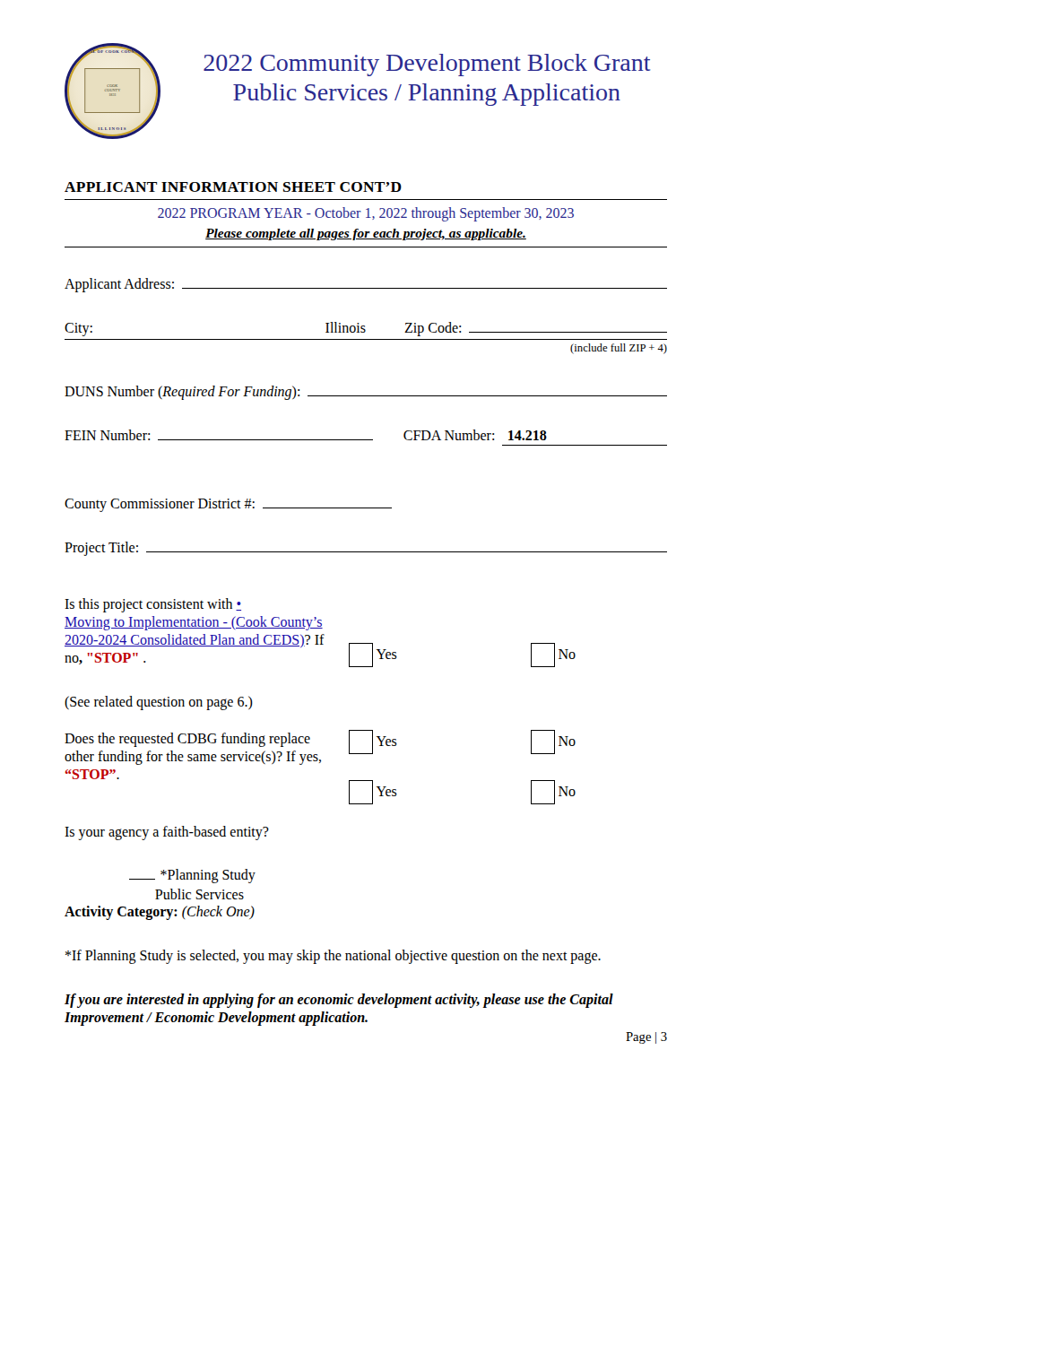COOK
COUNTY
1831
2022 Community Development Block Grant
Public Services / Planning Application
APPLICANT INFORMATION SHEET CONT’D
2022 PROGRAM YEAR - October 1, 2022 through September 30, 2023
Please complete all pages for each project, as applicable.
Applicant Address:
City: Illinois Zip Code:
(include full ZIP + 4)
DUNS Number (Required For Funding):
FEIN Number: CFDA Number: 14.218
County Commissioner District #:
Project Title:
Is this project consistent with •
Moving to Implementation - (Cook County’s 2020-2024 Consolidated Plan and CEDS)? If no, "STOP" .
Yes No
(See related question on page 6.)
Does the requested CDBG funding replace other funding for the same service(s)? If yes, “STOP”.
Yes No
Yes No
Is your agency a faith-based entity?
*Planning Study
Public Services
Activity Category: (Check One)
*If Planning Study is selected, you may skip the national objective question on the next page.
If you are interested in applying for an economic development activity, please use the Capital Improvement / Economic Development application.
Page | 3